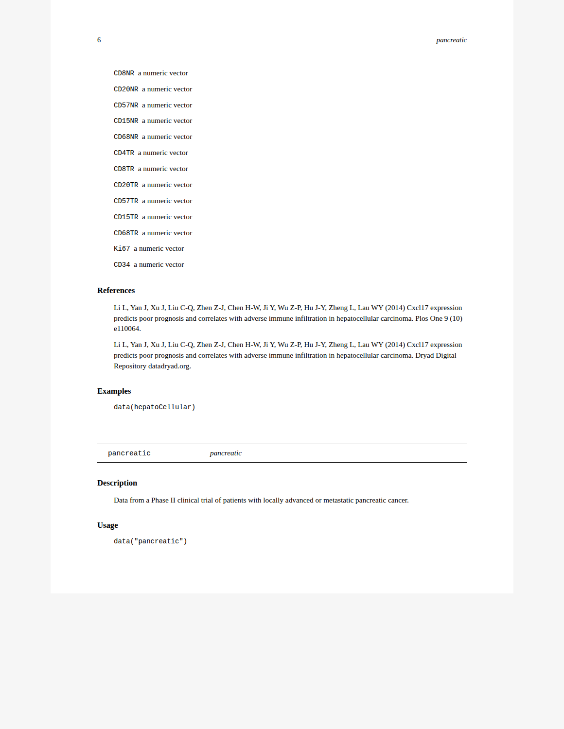6 pancreatic
CD8NR
a numeric vector
CD20NR
a numeric vector
CD57NR
a numeric vector
CD15NR
a numeric vector
CD68NR
a numeric vector
CD4TR
a numeric vector
CD8TR
a numeric vector
CD20TR
a numeric vector
CD57TR
a numeric vector
CD15TR
a numeric vector
CD68TR
a numeric vector
Ki67
a numeric vector
CD34
a numeric vector
References
Li L, Yan J, Xu J, Liu C-Q, Zhen Z-J, Chen H-W, Ji Y, Wu Z-P, Hu J-Y, Zheng L, Lau WY (2014) Cxcl17 expression predicts poor prognosis and correlates with adverse immune infiltration in hepatocellular carcinoma. Plos One 9 (10) e110064.
Li L, Yan J, Xu J, Liu C-Q, Zhen Z-J, Chen H-W, Ji Y, Wu Z-P, Hu J-Y, Zheng L, Lau WY (2014) Cxcl17 expression predicts poor prognosis and correlates with adverse immune infiltration in hepatocellular carcinoma. Dryad Digital Repository datadryad.org.
Examples
data(hepatoCellular)
pancreatic pancreatic
Description
Data from a Phase II clinical trial of patients with locally advanced or metastatic pancreatic cancer.
Usage
data("pancreatic")